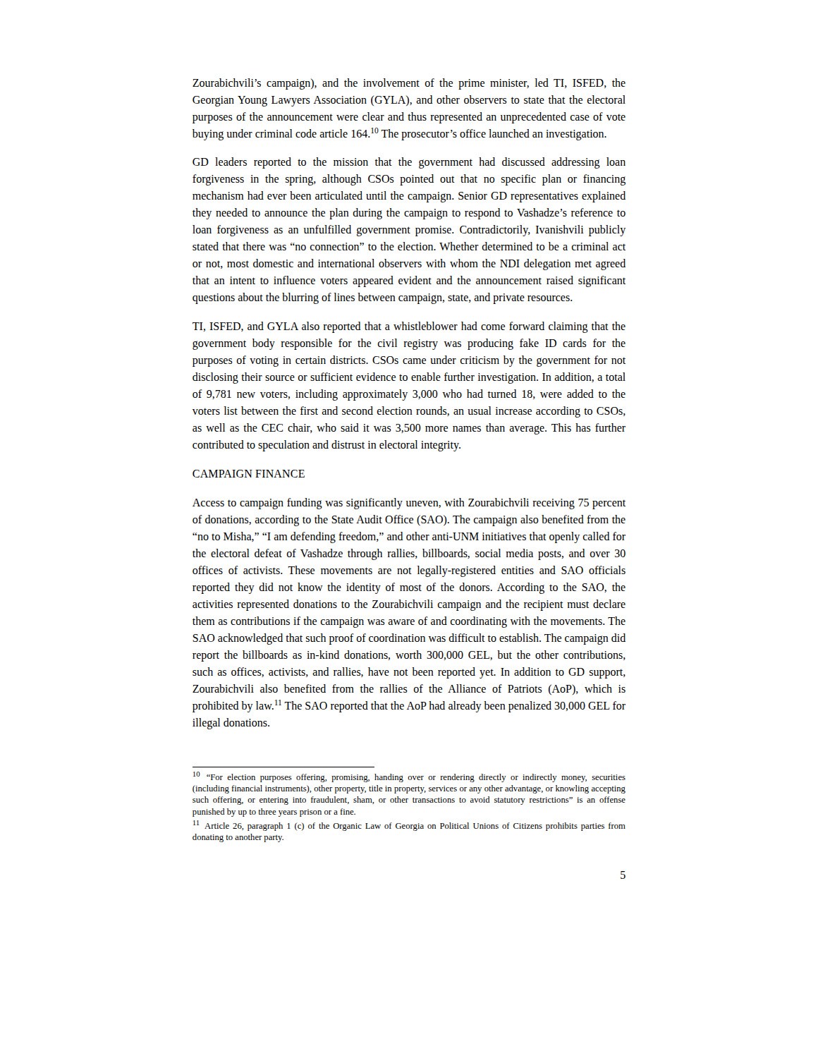Zourabichvili’s campaign), and the involvement of the prime minister, led TI, ISFED, the Georgian Young Lawyers Association (GYLA), and other observers to state that the electoral purposes of the announcement were clear and thus represented an unprecedented case of vote buying under criminal code article 164.10 The prosecutor’s office launched an investigation.
GD leaders reported to the mission that the government had discussed addressing loan forgiveness in the spring, although CSOs pointed out that no specific plan or financing mechanism had ever been articulated until the campaign. Senior GD representatives explained they needed to announce the plan during the campaign to respond to Vashadze’s reference to loan forgiveness as an unfulfilled government promise. Contradictorily, Ivanishvili publicly stated that there was “no connection” to the election. Whether determined to be a criminal act or not, most domestic and international observers with whom the NDI delegation met agreed that an intent to influence voters appeared evident and the announcement raised significant questions about the blurring of lines between campaign, state, and private resources.
TI, ISFED, and GYLA also reported that a whistleblower had come forward claiming that the government body responsible for the civil registry was producing fake ID cards for the purposes of voting in certain districts. CSOs came under criticism by the government for not disclosing their source or sufficient evidence to enable further investigation. In addition, a total of 9,781 new voters, including approximately 3,000 who had turned 18, were added to the voters list between the first and second election rounds, an usual increase according to CSOs, as well as the CEC chair, who said it was 3,500 more names than average. This has further contributed to speculation and distrust in electoral integrity.
Campaign Finance
Access to campaign funding was significantly uneven, with Zourabichvili receiving 75 percent of donations, according to the State Audit Office (SAO). The campaign also benefited from the “no to Misha,” “I am defending freedom,” and other anti-UNM initiatives that openly called for the electoral defeat of Vashadze through rallies, billboards, social media posts, and over 30 offices of activists. These movements are not legally-registered entities and SAO officials reported they did not know the identity of most of the donors. According to the SAO, the activities represented donations to the Zourabichvili campaign and the recipient must declare them as contributions if the campaign was aware of and coordinating with the movements. The SAO acknowledged that such proof of coordination was difficult to establish. The campaign did report the billboards as in-kind donations, worth 300,000 GEL, but the other contributions, such as offices, activists, and rallies, have not been reported yet. In addition to GD support, Zourabichvili also benefited from the rallies of the Alliance of Patriots (AoP), which is prohibited by law.11 The SAO reported that the AoP had already been penalized 30,000 GEL for illegal donations.
10 “For election purposes offering, promising, handing over or rendering directly or indirectly money, securities (including financial instruments), other property, title in property, services or any other advantage, or knowling accepting such offering, or entering into fraudulent, sham, or other transactions to avoid statutory restrictions” is an offense punished by up to three years prison or a fine.
11 Article 26, paragraph 1 (c) of the Organic Law of Georgia on Political Unions of Citizens prohibits parties from donating to another party.
5